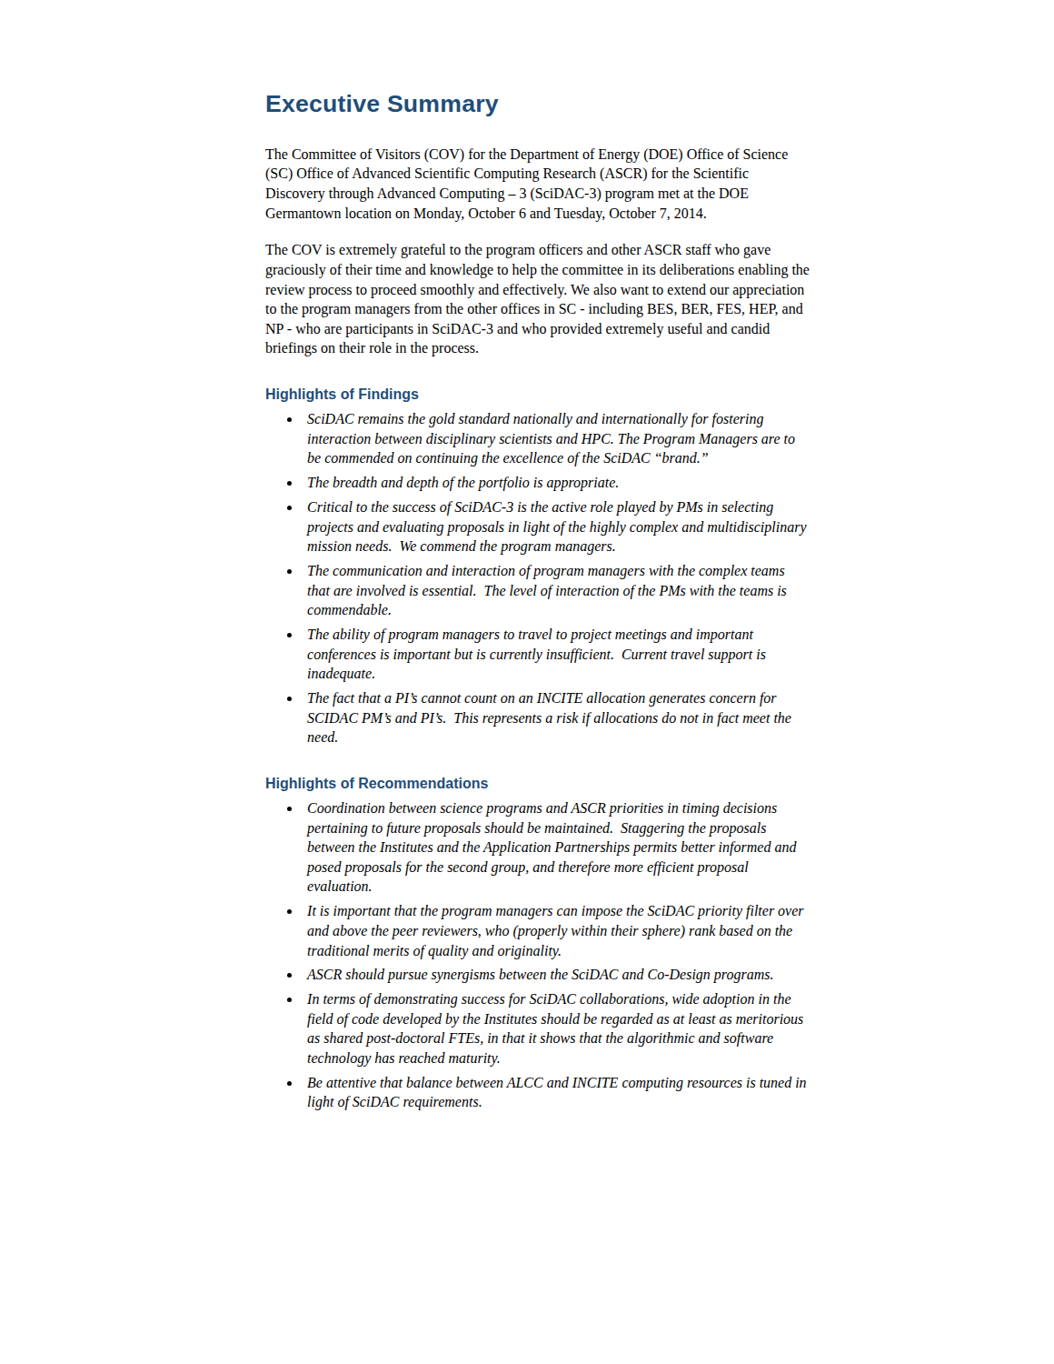Executive Summary
The Committee of Visitors (COV) for the Department of Energy (DOE) Office of Science (SC) Office of Advanced Scientific Computing Research (ASCR) for the Scientific Discovery through Advanced Computing – 3 (SciDAC-3) program met at the DOE Germantown location on Monday, October 6 and Tuesday, October 7, 2014.
The COV is extremely grateful to the program officers and other ASCR staff who gave graciously of their time and knowledge to help the committee in its deliberations enabling the review process to proceed smoothly and effectively. We also want to extend our appreciation to the program managers from the other offices in SC - including BES, BER, FES, HEP, and NP - who are participants in SciDAC-3 and who provided extremely useful and candid briefings on their role in the process.
Highlights of Findings
SciDAC remains the gold standard nationally and internationally for fostering interaction between disciplinary scientists and HPC. The Program Managers are to be commended on continuing the excellence of the SciDAC “brand.”
The breadth and depth of the portfolio is appropriate.
Critical to the success of SciDAC-3 is the active role played by PMs in selecting projects and evaluating proposals in light of the highly complex and multidisciplinary mission needs. We commend the program managers.
The communication and interaction of program managers with the complex teams that are involved is essential. The level of interaction of the PMs with the teams is commendable.
The ability of program managers to travel to project meetings and important conferences is important but is currently insufficient. Current travel support is inadequate.
The fact that a PI’s cannot count on an INCITE allocation generates concern for SCIDAC PM’s and PI’s. This represents a risk if allocations do not in fact meet the need.
Highlights of Recommendations
Coordination between science programs and ASCR priorities in timing decisions pertaining to future proposals should be maintained. Staggering the proposals between the Institutes and the Application Partnerships permits better informed and posed proposals for the second group, and therefore more efficient proposal evaluation.
It is important that the program managers can impose the SciDAC priority filter over and above the peer reviewers, who (properly within their sphere) rank based on the traditional merits of quality and originality.
ASCR should pursue synergisms between the SciDAC and Co-Design programs.
In terms of demonstrating success for SciDAC collaborations, wide adoption in the field of code developed by the Institutes should be regarded as at least as meritorious as shared post-doctoral FTEs, in that it shows that the algorithmic and software technology has reached maturity.
Be attentive that balance between ALCC and INCITE computing resources is tuned in light of SciDAC requirements.